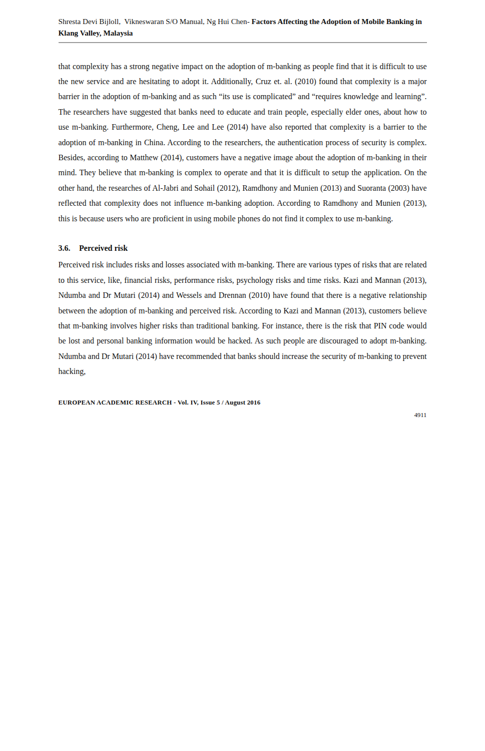Shresta Devi Bijloll, Vikneswaran S/O Manual, Ng Hui Chen- Factors Affecting the Adoption of Mobile Banking in Klang Valley, Malaysia
that complexity has a strong negative impact on the adoption of m-banking as people find that it is difficult to use the new service and are hesitating to adopt it. Additionally, Cruz et. al. (2010) found that complexity is a major barrier in the adoption of m-banking and as such “its use is complicated” and “requires knowledge and learning”. The researchers have suggested that banks need to educate and train people, especially elder ones, about how to use m-banking. Furthermore, Cheng, Lee and Lee (2014) have also reported that complexity is a barrier to the adoption of m-banking in China. According to the researchers, the authentication process of security is complex. Besides, according to Matthew (2014), customers have a negative image about the adoption of m-banking in their mind. They believe that m-banking is complex to operate and that it is difficult to setup the application. On the other hand, the researches of Al-Jabri and Sohail (2012), Ramdhony and Munien (2013) and Suoranta (2003) have reflected that complexity does not influence m-banking adoption. According to Ramdhony and Munien (2013), this is because users who are proficient in using mobile phones do not find it complex to use m-banking.
3.6. Perceived risk
Perceived risk includes risks and losses associated with m-banking. There are various types of risks that are related to this service, like, financial risks, performance risks, psychology risks and time risks. Kazi and Mannan (2013), Ndumba and Dr Mutari (2014) and Wessels and Drennan (2010) have found that there is a negative relationship between the adoption of m-banking and perceived risk. According to Kazi and Mannan (2013), customers believe that m-banking involves higher risks than traditional banking. For instance, there is the risk that PIN code would be lost and personal banking information would be hacked. As such people are discouraged to adopt m-banking. Ndumba and Dr Mutari (2014) have recommended that banks should increase the security of m-banking to prevent hacking,
EUROPEAN ACADEMIC RESEARCH - Vol. IV, Issue 5 / August 2016
4911